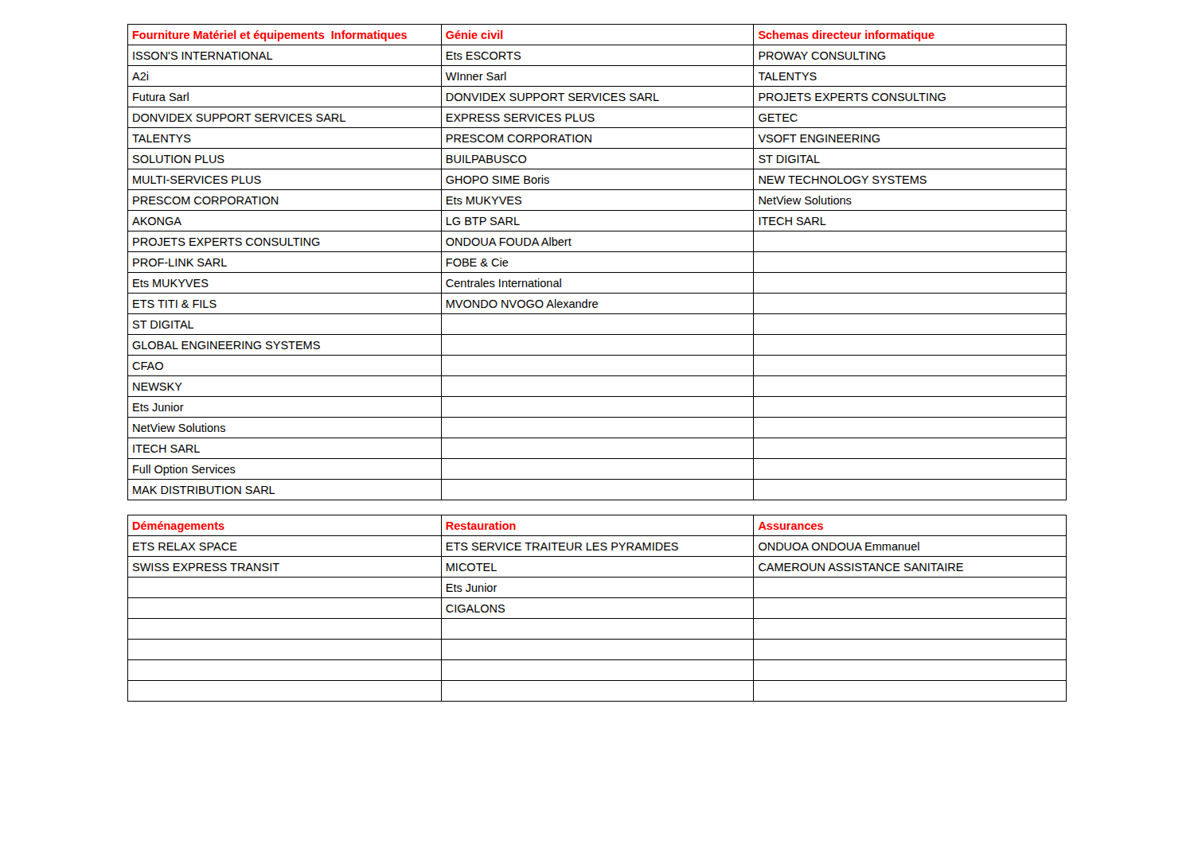| Fourniture Matériel et équipements Informatiques | Génie civil | Schemas directeur informatique |
| --- | --- | --- |
| ISSON'S INTERNATIONAL | Ets ESCORTS | PROWAY CONSULTING |
| A2i | WInner Sarl | TALENTYS |
| Futura Sarl | DONVIDEX SUPPORT SERVICES SARL | PROJETS EXPERTS CONSULTING |
| DONVIDEX SUPPORT SERVICES SARL | EXPRESS SERVICES PLUS | GETEC |
| TALENTYS | PRESCOM CORPORATION | VSOFT ENGINEERING |
| SOLUTION PLUS | BUILPABUSCO | ST DIGITAL |
| MULTI-SERVICES PLUS | GHOPO SIME Boris | NEW TECHNOLOGY SYSTEMS |
| PRESCOM CORPORATION | Ets MUKYVES | NetView Solutions |
| AKONGA | LG BTP SARL | ITECH SARL |
| PROJETS EXPERTS CONSULTING | ONDOUA FOUDA Albert | |
| PROF-LINK SARL | FOBE & Cie | |
| Ets MUKYVES | Centrales International | |
| ETS TITI & FILS | MVONDO NVOGO Alexandre | |
| ST DIGITAL | | |
| GLOBAL ENGINEERING SYSTEMS | | |
| CFAO | | |
| NEWSKY | | |
| Ets Junior | | |
| NetView Solutions | | |
| ITECH SARL | | |
| Full Option Services | | |
| MAK DISTRIBUTION SARL | | |
| Déménagements | Restauration | Assurances |
| ETS RELAX SPACE | ETS SERVICE TRAITEUR LES PYRAMIDES | ONDUOA ONDOUA Emmanuel |
| SWISS EXPRESS TRANSIT | MICOTEL | CAMEROUN ASSISTANCE SANITAIRE |
| | Ets Junior | |
| | CIGALONS | |